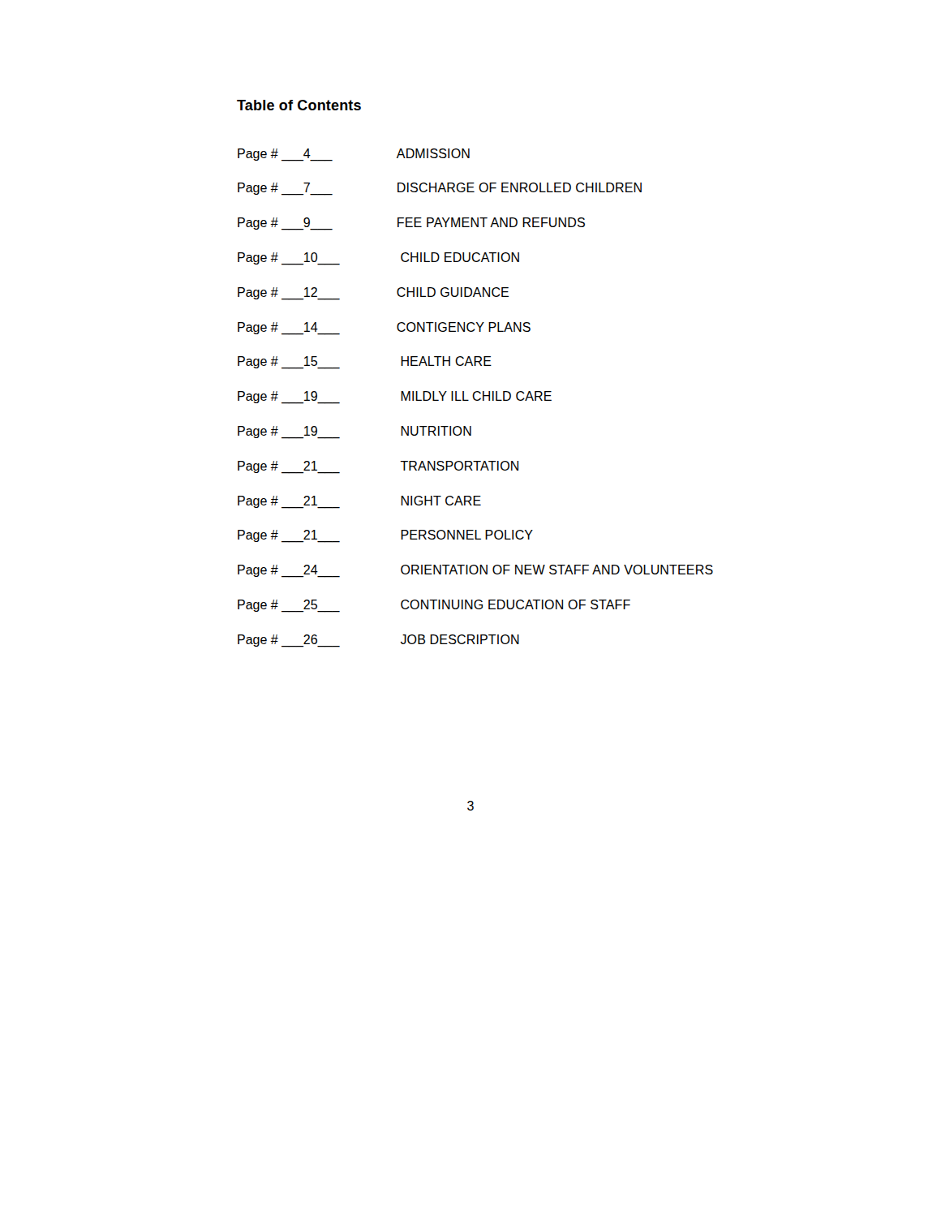Table of Contents
| Page # ___4___ | ADMISSION |
| Page # ___7___ | DISCHARGE OF ENROLLED CHILDREN |
| Page # ___9___ | FEE PAYMENT AND REFUNDS |
| Page # ___10___ | CHILD EDUCATION |
| Page # ___12___ | CHILD GUIDANCE |
| Page # ___14___ | CONTIGENCY PLANS |
| Page # ___15___ | HEALTH CARE |
| Page # ___19___ | MILDLY ILL CHILD CARE |
| Page # ___19___ | NUTRITION |
| Page # ___21___ | TRANSPORTATION |
| Page # ___21___ | NIGHT CARE |
| Page # ___21___ | PERSONNEL POLICY |
| Page # ___24___ | ORIENTATION OF NEW STAFF AND VOLUNTEERS |
| Page # ___25___ | CONTINUING EDUCATION OF STAFF |
| Page # ___26___ | JOB DESCRIPTION |
3